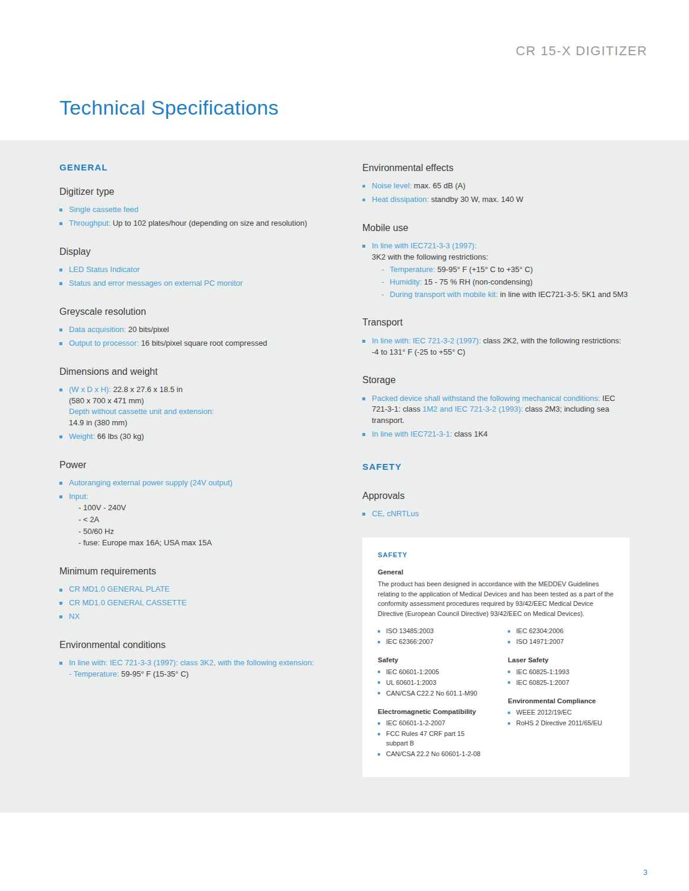CR 15-X DIGITIZER
Technical Specifications
General
Digitizer type
Single cassette feed
Throughput: Up to 102 plates/hour (depending on size and resolution)
Display
LED Status Indicator
Status and error messages on external PC monitor
Greyscale resolution
Data acquisition: 20 bits/pixel
Output to processor: 16 bits/pixel square root compressed
Dimensions and weight
(W x D x H): 22.8 x 27.6 x 18.5 in
(580 x 700 x 471 mm)
Depth without cassette unit and extension:
14.9 in (380 mm)
Weight: 66 lbs (30 kg)
Power
Autoranging external power supply (24V output)
Input:
- 100V - 240V
- < 2A
- 50/60 Hz
- fuse: Europe max 16A; USA max 15A
Minimum requirements
CR MD1.0 GENERAL PLATE
CR MD1.0 GENERAL CASSETTE
NX
Environmental conditions
In line with: IEC 721-3-3 (1997): class 3K2, with the following extension:
- Temperature: 59-95° F (15-35° C)
Environmental effects
Noise level: max. 65 dB (A)
Heat dissipation: standby 30 W, max. 140 W
Mobile use
In line with IEC721-3-3 (1997):
3K2 with the following restrictions:
Temperature: 59-95° F (+15° C to +35° C)
Humidity: 15 - 75 % RH (non-condensing)
During transport with mobile kit: in line with IEC721-3-5: 5K1 and 5M3
Transport
In line with: IEC 721-3-2 (1997): class 2K2, with the following restrictions: -4 to 131° F (-25 to +55° C)
Storage
Packed device shall withstand the following mechanical conditions: IEC 721-3-1: class 1M2 and IEC 721-3-2 (1993): class 2M3; including sea transport.
In line with IEC721-3-1: class 1K4
Safety
Approvals
CE, cNRTLus
Safety
General
The product has been designed in accordance with the MEDDEV Guidelines relating to the application of Medical Devices and has been tested as a part of the conformity assessment procedures required by 93/42/EEC Medical Device Directive (European Council Directive) 93/42/EEC on Medical Devices).
ISO 13485:2003
IEC 62366:2007
Safety
IEC 60601-1:2005
UL 60601-1:2003
CAN/CSA C22.2 No 601.1-M90
Electromagnetic Compatibility
IEC 60601-1-2-2007
FCC Rules 47 CRF part 15 subpart B
CAN/CSA 22.2 No 60601-1-2-08
IEC 62304:2006
ISO 14971:2007
Laser Safety
IEC 60825-1:1993
IEC 60825-1:2007
Environmental Compliance
WEEE 2012/19/EC
RoHS 2 Directive 2011/65/EU
3